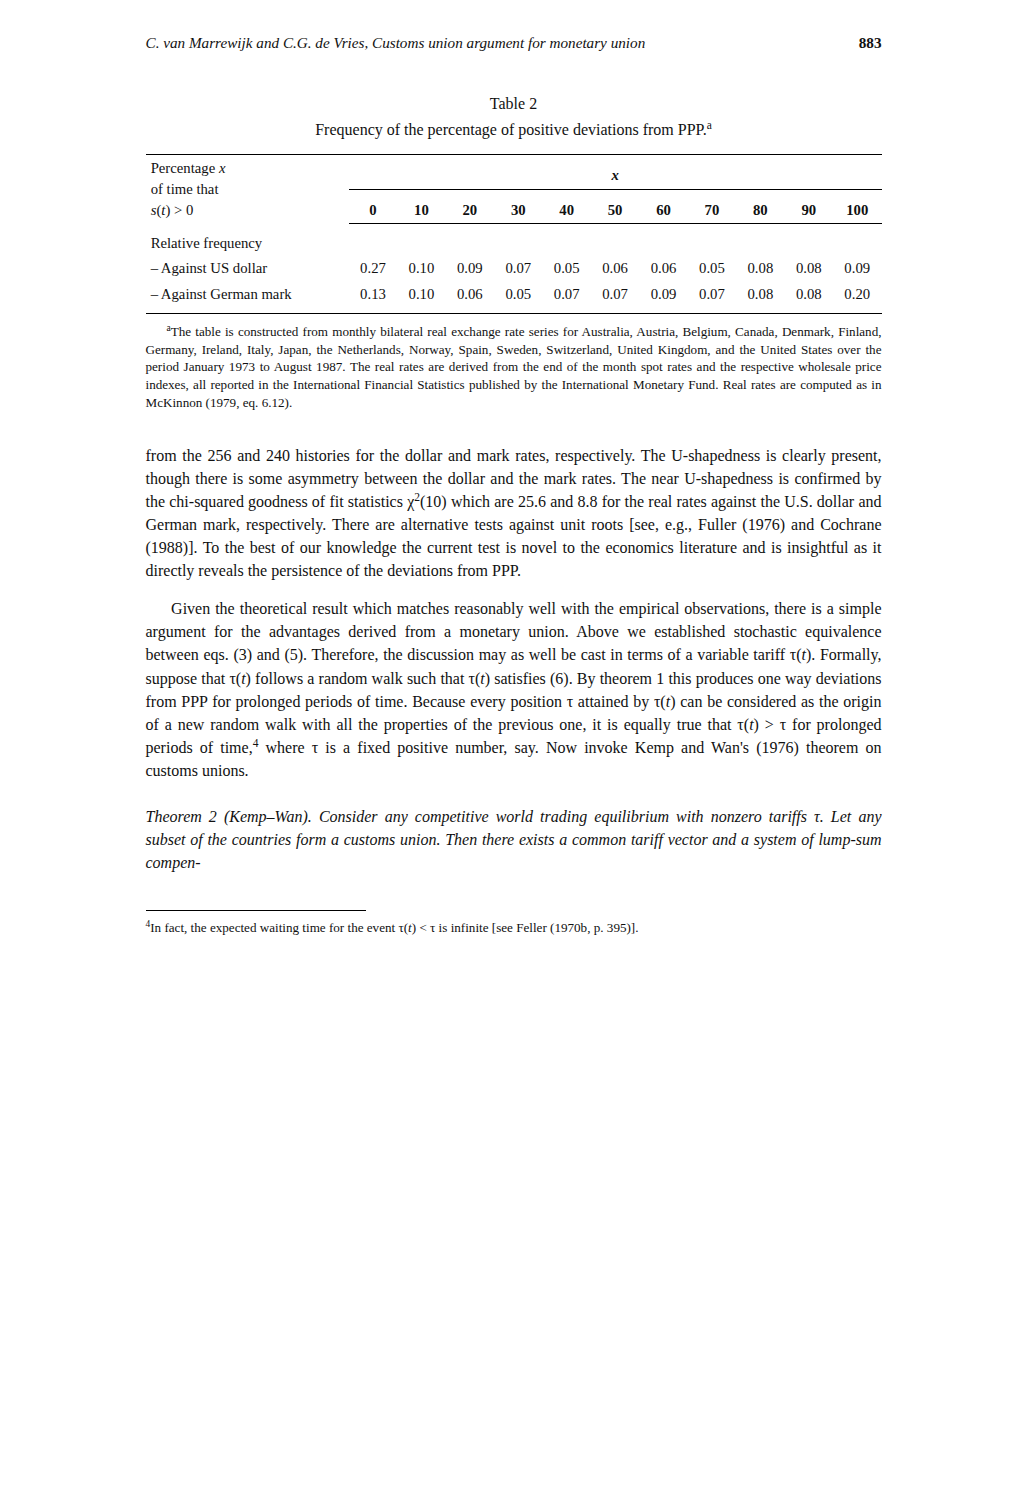C. van Marrewijk and C.G. de Vries, Customs union argument for monetary union 883
Table 2
Frequency of the percentage of positive deviations from PPP.a
| Percentage x of time that s ( t ) > 0 | x |
| --- | --- |
| 0 | 10 | 20 | 30 | 40 | 50 | 60 | 70 | 80 | 90 | 100 |
| Relative frequency | |
| – Against US dollar | 0.27 | 0.10 | 0.09 | 0.07 | 0.05 | 0.06 | 0.06 | 0.05 | 0.08 | 0.08 | 0.09 |
| – Against German mark | 0.13 | 0.10 | 0.06 | 0.05 | 0.07 | 0.07 | 0.09 | 0.07 | 0.08 | 0.08 | 0.20 |
aThe table is constructed from monthly bilateral real exchange rate series for Australia, Austria, Belgium, Canada, Denmark, Finland, Germany, Ireland, Italy, Japan, the Netherlands, Norway, Spain, Sweden, Switzerland, United Kingdom, and the United States over the period January 1973 to August 1987. The real rates are derived from the end of the month spot rates and the respective wholesale price indexes, all reported in the International Financial Statistics published by the International Monetary Fund. Real rates are computed as in McKinnon (1979, eq. 6.12).
from the 256 and 240 histories for the dollar and mark rates, respectively. The U-shapedness is clearly present, though there is some asymmetry between the dollar and the mark rates. The near U-shapedness is confirmed by the chi-squared goodness of fit statistics χ2(10) which are 25.6 and 8.8 for the real rates against the U.S. dollar and German mark, respectively. There are alternative tests against unit roots [see, e.g., Fuller (1976) and Cochrane (1988)]. To the best of our knowledge the current test is novel to the economics literature and is insightful as it directly reveals the persistence of the deviations from PPP.
Given the theoretical result which matches reasonably well with the empirical observations, there is a simple argument for the advantages derived from a monetary union. Above we established stochastic equivalence between eqs. (3) and (5). Therefore, the discussion may as well be cast in terms of a variable tariff τ(t). Formally, suppose that τ(t) follows a random walk such that τ(t) satisfies (6). By theorem 1 this produces one way deviations from PPP for prolonged periods of time. Because every position τ attained by τ(t) can be considered as the origin of a new random walk with all the properties of the previous one, it is equally true that τ(t) > τ for prolonged periods of time,4 where τ is a fixed positive number, say. Now invoke Kemp and Wan's (1976) theorem on customs unions.
Theorem 2 (Kemp–Wan). Consider any competitive world trading equilibrium with nonzero tariffs τ. Let any subset of the countries form a customs union. Then there exists a common tariff vector and a system of lump-sum compen-
4In fact, the expected waiting time for the event τ(t) < τ is infinite [see Feller (1970b, p. 395)].